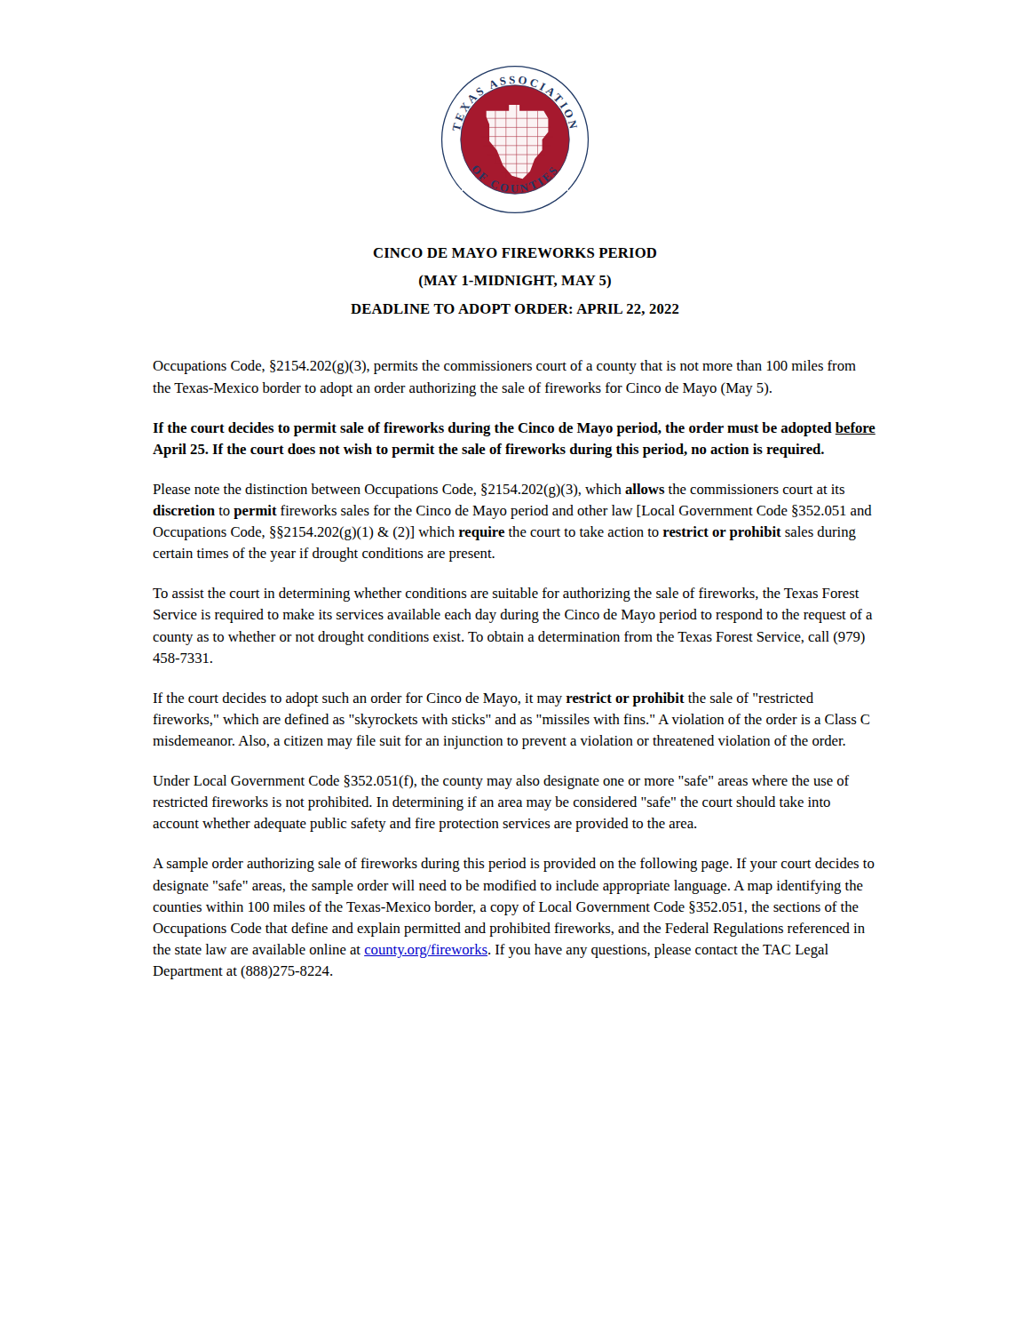TEXAS ASSOCIATION OF COUNTIES
CINCO DE MAYO FIREWORKS PERIOD
(MAY 1-MIDNIGHT, MAY 5)
DEADLINE TO ADOPT ORDER: APRIL 22, 2022
Occupations Code, §2154.202(g)(3), permits the commissioners court of a county that is not more than 100 miles from the Texas-Mexico border to adopt an order authorizing the sale of fireworks for Cinco de Mayo (May 5).
If the court decides to permit sale of fireworks during the Cinco de Mayo period, the order must be adopted before April 25. If the court does not wish to permit the sale of fireworks during this period, no action is required.
Please note the distinction between Occupations Code, §2154.202(g)(3), which allows the commissioners court at its discretion to permit fireworks sales for the Cinco de Mayo period and other law [Local Government Code §352.051 and Occupations Code, §§2154.202(g)(1) & (2)] which require the court to take action to restrict or prohibit sales during certain times of the year if drought conditions are present.
To assist the court in determining whether conditions are suitable for authorizing the sale of fireworks, the Texas Forest Service is required to make its services available each day during the Cinco de Mayo period to respond to the request of a county as to whether or not drought conditions exist. To obtain a determination from the Texas Forest Service, call (979) 458-7331.
If the court decides to adopt such an order for Cinco de Mayo, it may restrict or prohibit the sale of "restricted fireworks," which are defined as "skyrockets with sticks" and as "missiles with fins." A violation of the order is a Class C misdemeanor. Also, a citizen may file suit for an injunction to prevent a violation or threatened violation of the order.
Under Local Government Code §352.051(f), the county may also designate one or more "safe" areas where the use of restricted fireworks is not prohibited. In determining if an area may be considered "safe" the court should take into account whether adequate public safety and fire protection services are provided to the area.
A sample order authorizing sale of fireworks during this period is provided on the following page. If your court decides to designate "safe" areas, the sample order will need to be modified to include appropriate language. A map identifying the counties within 100 miles of the Texas-Mexico border, a copy of Local Government Code §352.051, the sections of the Occupations Code that define and explain permitted and prohibited fireworks, and the Federal Regulations referenced in the state law are available online at county.org/fireworks. If you have any questions, please contact the TAC Legal Department at (888)275-8224.